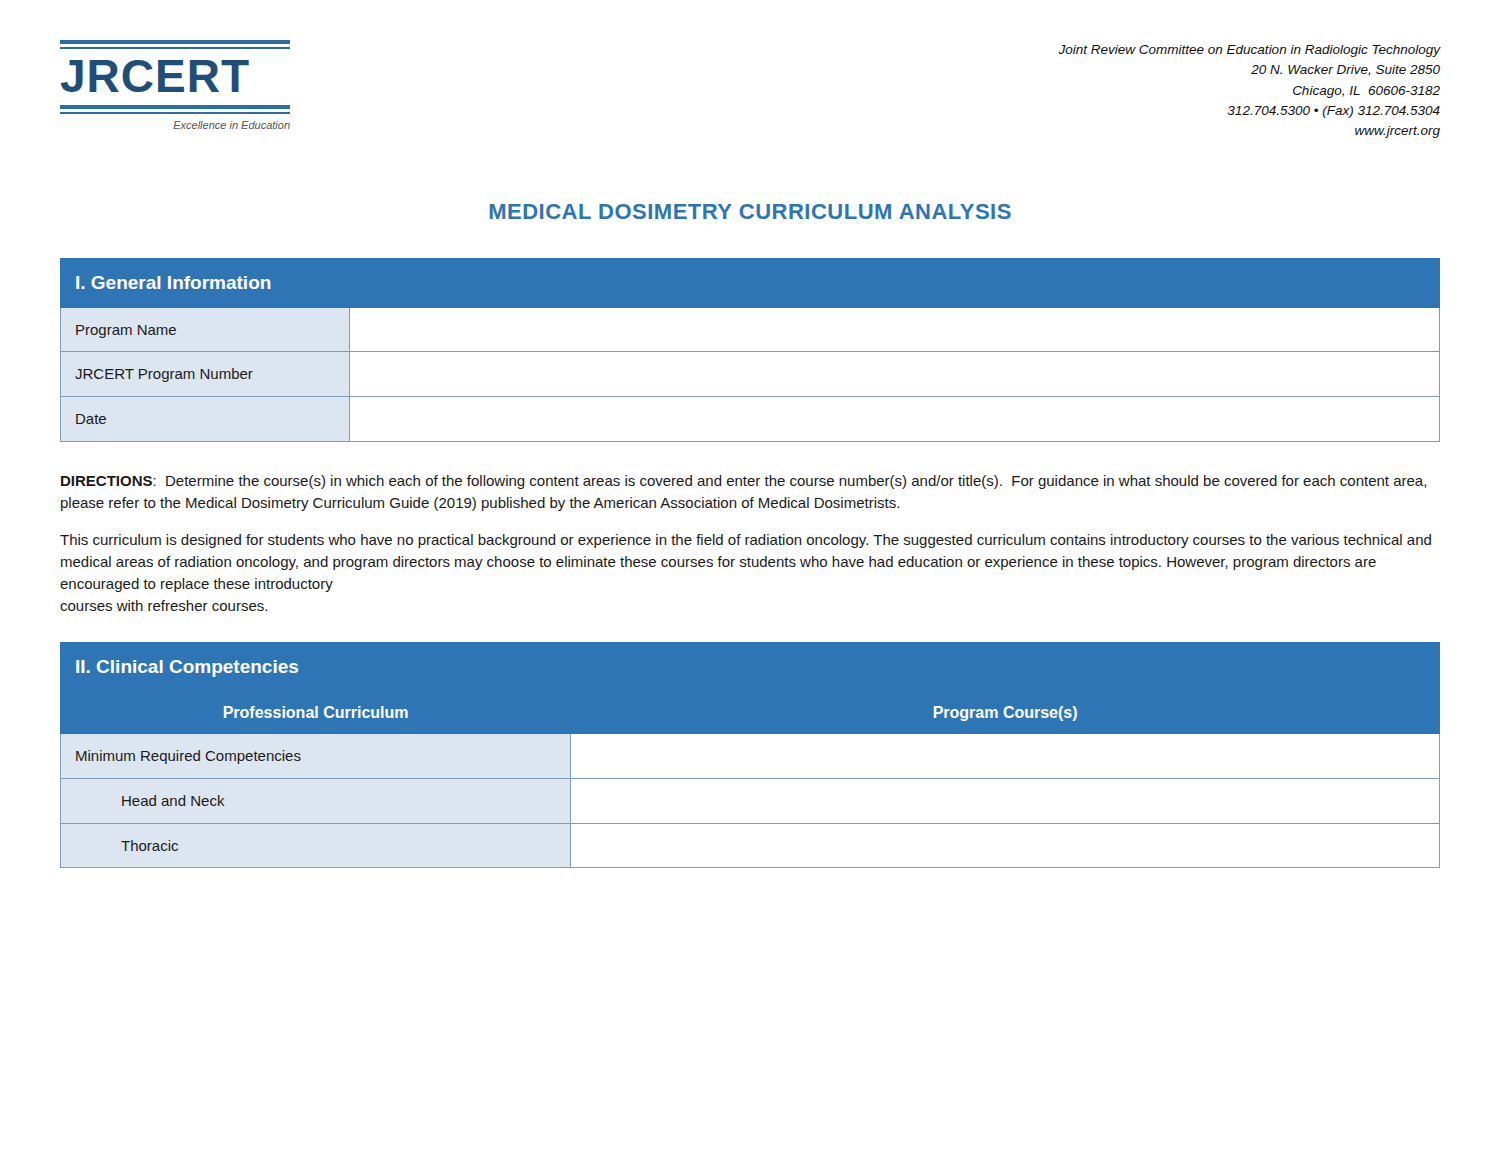JRCERT
Excellence in Education
Joint Review Committee on Education in Radiologic Technology
20 N. Wacker Drive, Suite 2850
Chicago, IL 60606-3182
312.704.5300 • (Fax) 312.704.5304
www.jrcert.org
MEDICAL DOSIMETRY CURRICULUM ANALYSIS
| I. General Information |
| Program Name | |
| JRCERT Program Number | |
| Date | |
DIRECTIONS: Determine the course(s) in which each of the following content areas is covered and enter the course number(s) and/or title(s). For guidance in what should be covered for each content area, please refer to the Medical Dosimetry Curriculum Guide (2019) published by the American Association of Medical Dosimetrists.
This curriculum is designed for students who have no practical background or experience in the field of radiation oncology. The suggested curriculum contains introductory courses to the various technical and medical areas of radiation oncology, and program directors may choose to eliminate these courses for students who have had education or experience in these topics. However, program directors are encouraged to replace these introductory
courses with refresher courses.
| II. Clinical Competencies |
| Professional Curriculum | Program Course(s) |
| Minimum Required Competencies | |
| Head and Neck | |
| Thoracic | |